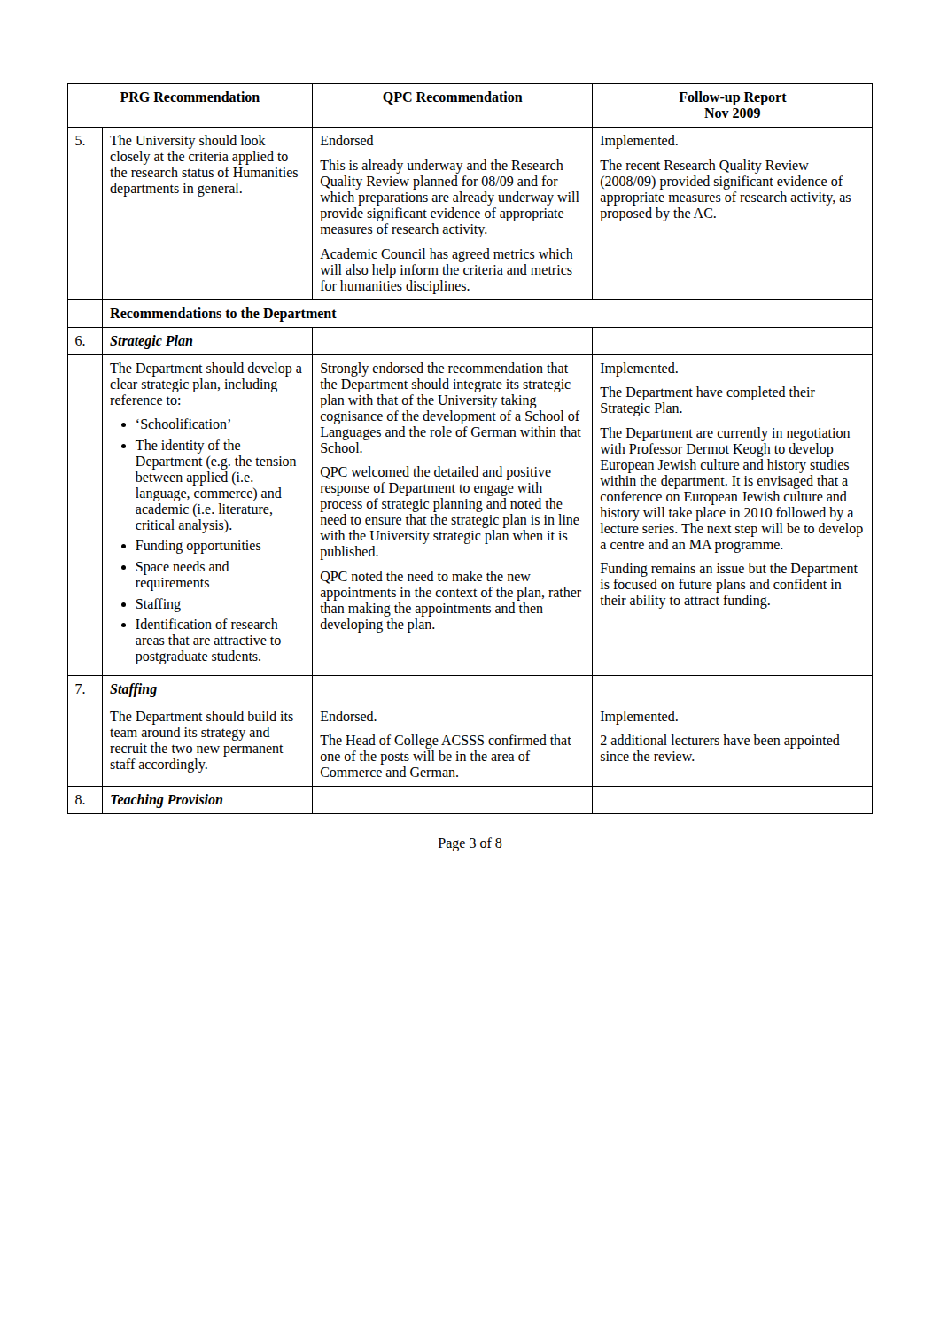| PRG Recommendation | QPC Recommendation | Follow-up Report Nov 2009 |
| --- | --- | --- |
| 5. | The University should look closely at the criteria applied to the research status of Humanities departments in general. | Endorsed This is already underway and the Research Quality Review planned for 08/09 and for which preparations are already underway will provide significant evidence of appropriate measures of research activity. Academic Council has agreed metrics which will also help inform the criteria and metrics for humanities disciplines. | Implemented. The recent Research Quality Review (2008/09) provided significant evidence of appropriate measures of research activity, as proposed by the AC. |
| | Recommendations to the Department |
| 6. | Strategic Plan | | |
| | The Department should develop a clear strategic plan, including reference to: ‘Schoolification’ The identity of the Department (e.g. the tension between applied (i.e. language, commerce) and academic (i.e. literature, critical analysis). Funding opportunities Space needs and requirements Staffing Identification of research areas that are attractive to postgraduate students. | Strongly endorsed the recommendation that the Department should integrate its strategic plan with that of the University taking cognisance of the development of a School of Languages and the role of German within that School. QPC welcomed the detailed and positive response of Department to engage with process of strategic planning and noted the need to ensure that the strategic plan is in line with the University strategic plan when it is published. QPC noted the need to make the new appointments in the context of the plan, rather than making the appointments and then developing the plan. | Implemented. The Department have completed their Strategic Plan. The Department are currently in negotiation with Professor Dermot Keogh to develop European Jewish culture and history studies within the department. It is envisaged that a conference on European Jewish culture and history will take place in 2010 followed by a lecture series. The next step will be to develop a centre and an MA programme. Funding remains an issue but the Department is focused on future plans and confident in their ability to attract funding. |
| 7. | Staffing | | |
| | The Department should build its team around its strategy and recruit the two new permanent staff accordingly. | Endorsed. The Head of College ACSSS confirmed that one of the posts will be in the area of Commerce and German. | Implemented. 2 additional lecturers have been appointed since the review. |
| 8. | Teaching Provision | | |
Page 3 of 8